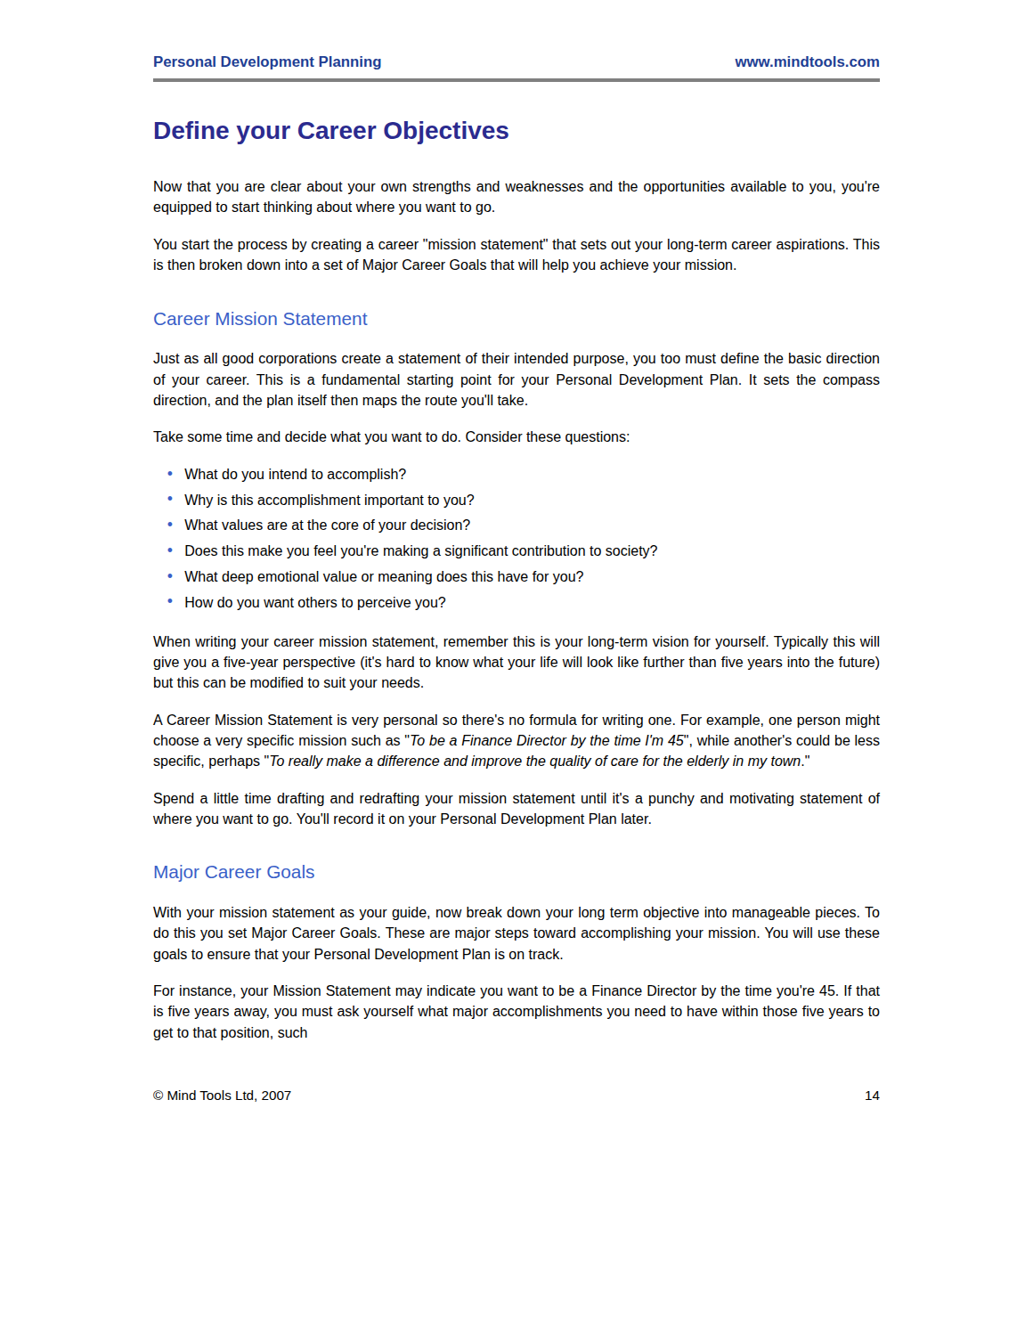Personal Development Planning www.mindtools.com
Define your Career Objectives
Now that you are clear about your own strengths and weaknesses and the opportunities available to you, you're equipped to start thinking about where you want to go.
You start the process by creating a career "mission statement" that sets out your long-term career aspirations. This is then broken down into a set of Major Career Goals that will help you achieve your mission.
Career Mission Statement
Just as all good corporations create a statement of their intended purpose, you too must define the basic direction of your career. This is a fundamental starting point for your Personal Development Plan. It sets the compass direction, and the plan itself then maps the route you'll take.
Take some time and decide what you want to do. Consider these questions:
What do you intend to accomplish?
Why is this accomplishment important to you?
What values are at the core of your decision?
Does this make you feel you're making a significant contribution to society?
What deep emotional value or meaning does this have for you?
How do you want others to perceive you?
When writing your career mission statement, remember this is your long-term vision for yourself. Typically this will give you a five-year perspective (it's hard to know what your life will look like further than five years into the future) but this can be modified to suit your needs.
A Career Mission Statement is very personal so there's no formula for writing one. For example, one person might choose a very specific mission such as "To be a Finance Director by the time I'm 45", while another's could be less specific, perhaps "To really make a difference and improve the quality of care for the elderly in my town."
Spend a little time drafting and redrafting your mission statement until it's a punchy and motivating statement of where you want to go. You'll record it on your Personal Development Plan later.
Major Career Goals
With your mission statement as your guide, now break down your long term objective into manageable pieces. To do this you set Major Career Goals. These are major steps toward accomplishing your mission. You will use these goals to ensure that your Personal Development Plan is on track.
For instance, your Mission Statement may indicate you want to be a Finance Director by the time you're 45. If that is five years away, you must ask yourself what major accomplishments you need to have within those five years to get to that position, such
© Mind Tools Ltd, 2007 14